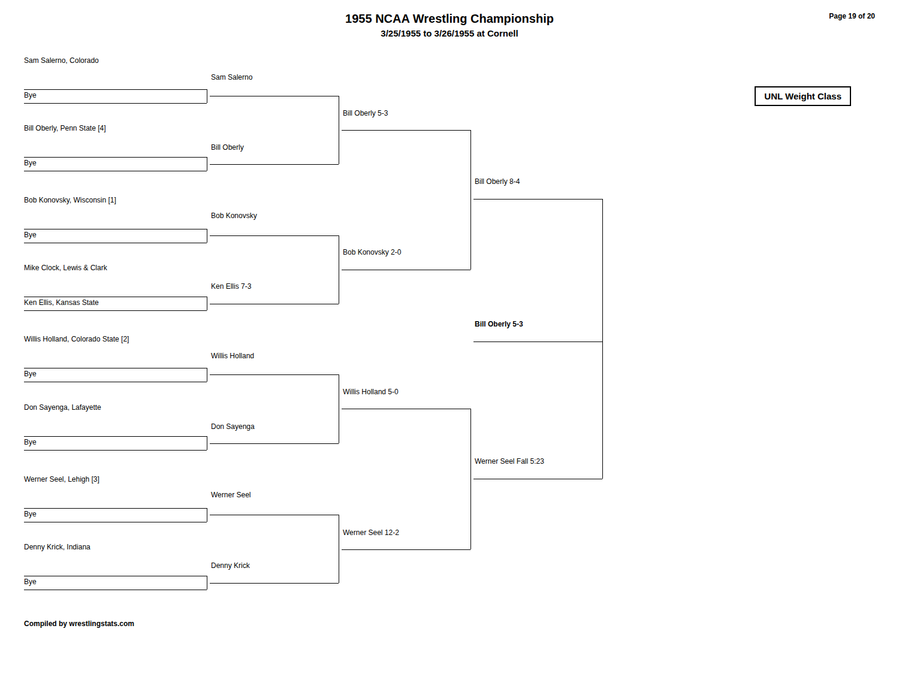Page 19 of 20
1955 NCAA Wrestling Championship
3/25/1955 to 3/26/1955 at Cornell
UNL Weight Class
Sam Salerno, Colorado
Bye
Bill Oberly, Penn State [4]
Bye
Bob Konovsky, Wisconsin [1]
Bye
Mike Clock, Lewis & Clark
Ken Ellis, Kansas State
Willis Holland, Colorado State [2]
Bye
Don Sayenga, Lafayette
Bye
Werner Seel, Lehigh [3]
Bye
Denny Krick, Indiana
Bye
Sam Salerno
Bill Oberly
Bob Konovsky
Ken Ellis 7-3
Willis Holland
Don Sayenga
Werner Seel
Denny Krick
Bill Oberly 5-3
Bob Konovsky 2-0
Willis Holland 5-0
Werner Seel 12-2
Bill Oberly 8-4
Werner Seel Fall 5:23
Bill Oberly 5-3
Compiled by wrestlingstats.com